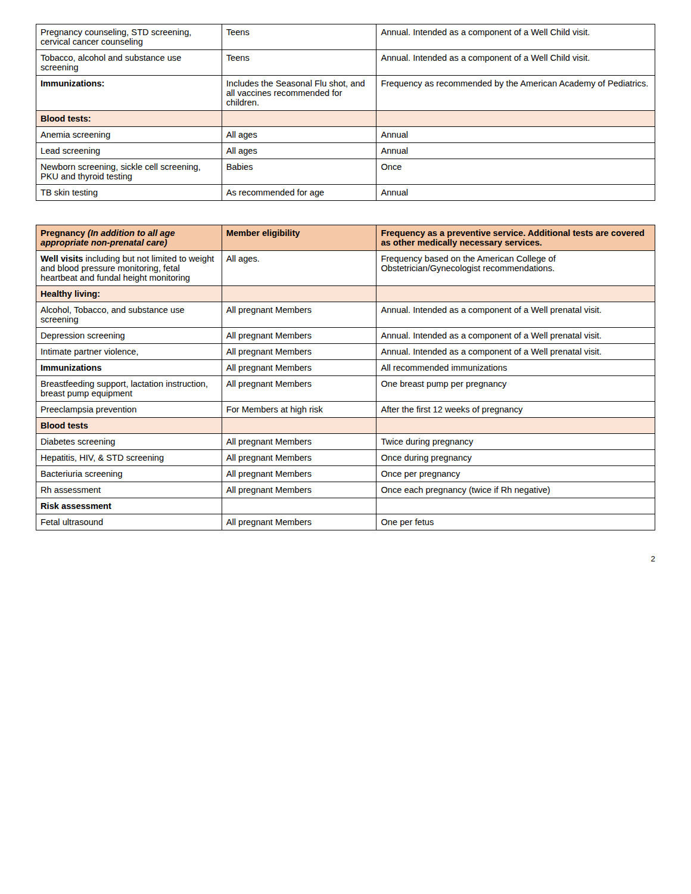| Pregnancy counseling, STD screening, cervical cancer counseling | Teens | Annual. Intended as a component of a Well Child visit. |
| Tobacco, alcohol and substance use screening | Teens | Annual. Intended as a component of a Well Child visit. |
| Immunizations: | Includes the Seasonal Flu shot, and all vaccines recommended for children. | Frequency as recommended by the American Academy of Pediatrics. |
| Blood tests: | | |
| Anemia screening | All ages | Annual |
| Lead screening | All ages | Annual |
| Newborn screening, sickle cell screening, PKU and thyroid testing | Babies | Once |
| TB skin testing | As recommended for age | Annual |
| Pregnancy (In addition to all age appropriate non-prenatal care) | Member eligibility | Frequency as a preventive service. Additional tests are covered as other medically necessary services. |
| Well visits including but not limited to weight and blood pressure monitoring, fetal heartbeat and fundal height monitoring | All ages. | Frequency based on the American College of Obstetrician/Gynecologist recommendations. |
| Healthy living: | | |
| Alcohol, Tobacco, and substance use screening | All pregnant Members | Annual. Intended as a component of a Well prenatal visit. |
| Depression screening | All pregnant Members | Annual. Intended as a component of a Well prenatal visit. |
| Intimate partner violence, | All pregnant Members | Annual. Intended as a component of a Well prenatal visit. |
| Immunizations | All pregnant Members | All recommended immunizations |
| Breastfeeding support, lactation instruction, breast pump equipment | All pregnant Members | One breast pump per pregnancy |
| Preeclampsia prevention | For Members at high risk | After the first 12 weeks of pregnancy |
| Blood tests | | |
| Diabetes screening | All pregnant Members | Twice during pregnancy |
| Hepatitis, HIV, & STD screening | All pregnant Members | Once during pregnancy |
| Bacteriuria screening | All pregnant Members | Once per pregnancy |
| Rh assessment | All pregnant Members | Once each pregnancy (twice if Rh negative) |
| Risk assessment | | |
| Fetal ultrasound | All pregnant Members | One per fetus |
2